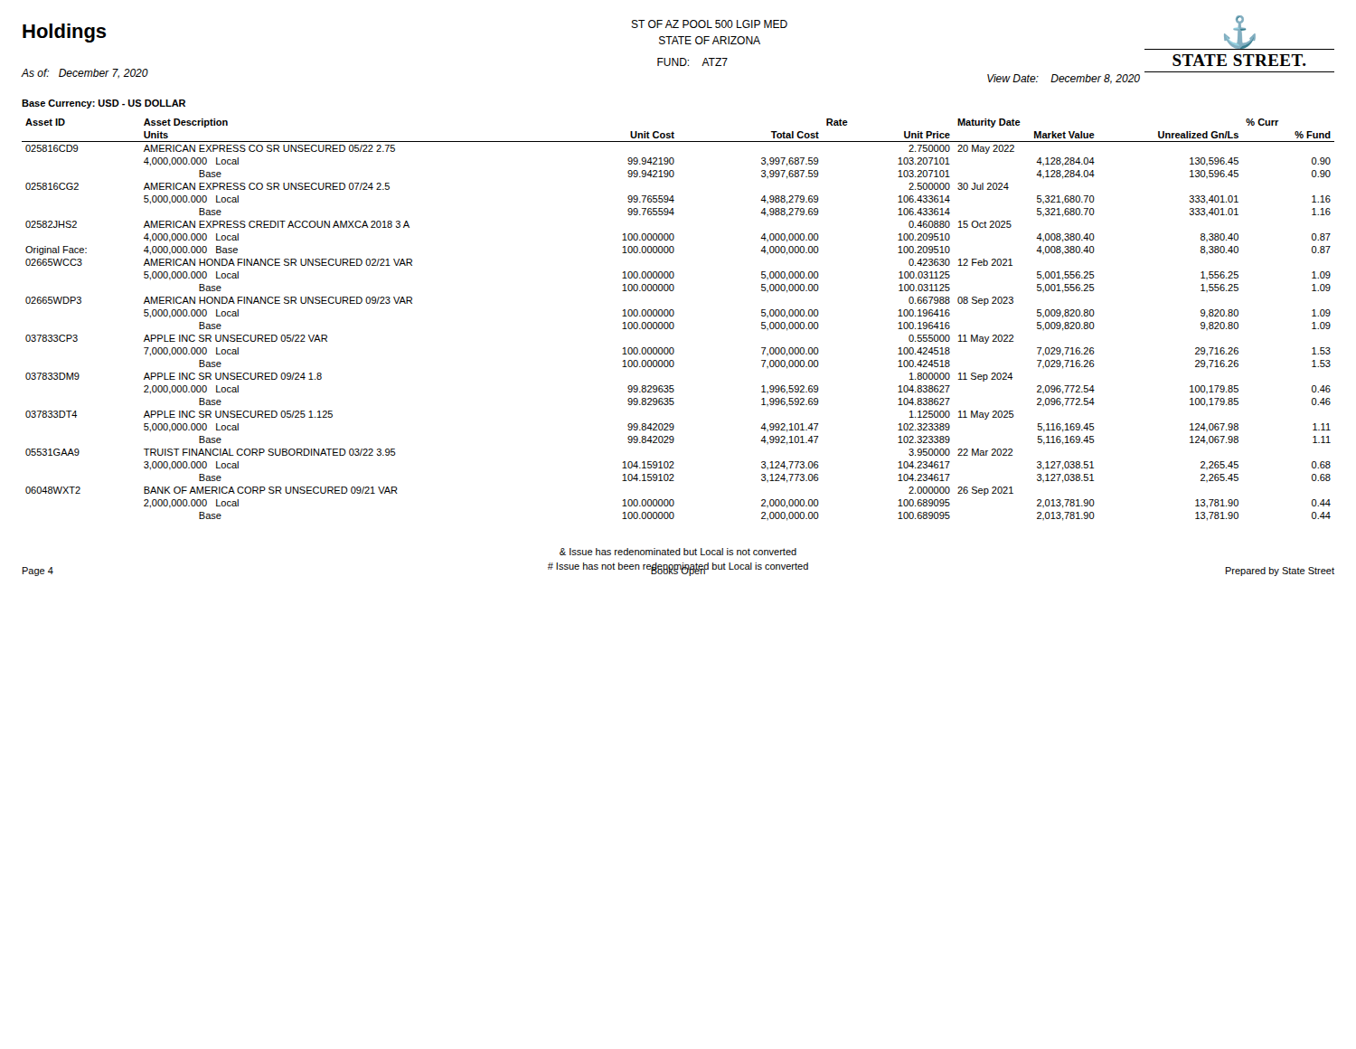Holdings
ST OF AZ POOL 500 LGIP MED
STATE OF ARIZONA
FUND: ATZ7
⚓
STATE STREET.
As of: December 7, 2020
View Date: December 8, 2020
Base Currency: USD - US DOLLAR
| Asset ID | Asset Description | | | Rate | Maturity Date | | % Curr |
| --- | --- | --- | --- | --- | --- | --- | --- |
| | Units | Unit Cost | Total Cost | Unit Price | Market Value | Unrealized Gn/Ls | % Fund |
| 025816CD9 | AMERICAN EXPRESS CO SR UNSECURED 05/22 2.75 | 2.750000 | 20 May 2022 | | |
| | 4,000,000.000 Local | 99.942190 | 3,997,687.59 | 103.207101 | 4,128,284.04 | 130,596.45 | 0.90 |
| | Base | 99.942190 | 3,997,687.59 | 103.207101 | 4,128,284.04 | 130,596.45 | 0.90 |
| 025816CG2 | AMERICAN EXPRESS CO SR UNSECURED 07/24 2.5 | 2.500000 | 30 Jul 2024 | | |
| | 5,000,000.000 Local | 99.765594 | 4,988,279.69 | 106.433614 | 5,321,680.70 | 333,401.01 | 1.16 |
| | Base | 99.765594 | 4,988,279.69 | 106.433614 | 5,321,680.70 | 333,401.01 | 1.16 |
| 02582JHS2 | AMERICAN EXPRESS CREDIT ACCOUN AMXCA 2018 3 A | 0.460880 | 15 Oct 2025 | | |
| | 4,000,000.000 Local | 100.000000 | 4,000,000.00 | 100.209510 | 4,008,380.40 | 8,380.40 | 0.87 |
| Original Face: | 4,000,000.000 Base | 100.000000 | 4,000,000.00 | 100.209510 | 4,008,380.40 | 8,380.40 | 0.87 |
| 02665WCC3 | AMERICAN HONDA FINANCE SR UNSECURED 02/21 VAR | 0.423630 | 12 Feb 2021 | | |
| | 5,000,000.000 Local | 100.000000 | 5,000,000.00 | 100.031125 | 5,001,556.25 | 1,556.25 | 1.09 |
| | Base | 100.000000 | 5,000,000.00 | 100.031125 | 5,001,556.25 | 1,556.25 | 1.09 |
| 02665WDP3 | AMERICAN HONDA FINANCE SR UNSECURED 09/23 VAR | 0.667988 | 08 Sep 2023 | | |
| | 5,000,000.000 Local | 100.000000 | 5,000,000.00 | 100.196416 | 5,009,820.80 | 9,820.80 | 1.09 |
| | Base | 100.000000 | 5,000,000.00 | 100.196416 | 5,009,820.80 | 9,820.80 | 1.09 |
| 037833CP3 | APPLE INC SR UNSECURED 05/22 VAR | 0.555000 | 11 May 2022 | | |
| | 7,000,000.000 Local | 100.000000 | 7,000,000.00 | 100.424518 | 7,029,716.26 | 29,716.26 | 1.53 |
| | Base | 100.000000 | 7,000,000.00 | 100.424518 | 7,029,716.26 | 29,716.26 | 1.53 |
| 037833DM9 | APPLE INC SR UNSECURED 09/24 1.8 | 1.800000 | 11 Sep 2024 | | |
| | 2,000,000.000 Local | 99.829635 | 1,996,592.69 | 104.838627 | 2,096,772.54 | 100,179.85 | 0.46 |
| | Base | 99.829635 | 1,996,592.69 | 104.838627 | 2,096,772.54 | 100,179.85 | 0.46 |
| 037833DT4 | APPLE INC SR UNSECURED 05/25 1.125 | 1.125000 | 11 May 2025 | | |
| | 5,000,000.000 Local | 99.842029 | 4,992,101.47 | 102.323389 | 5,116,169.45 | 124,067.98 | 1.11 |
| | Base | 99.842029 | 4,992,101.47 | 102.323389 | 5,116,169.45 | 124,067.98 | 1.11 |
| 05531GAA9 | TRUIST FINANCIAL CORP SUBORDINATED 03/22 3.95 | 3.950000 | 22 Mar 2022 | | |
| | 3,000,000.000 Local | 104.159102 | 3,124,773.06 | 104.234617 | 3,127,038.51 | 2,265.45 | 0.68 |
| | Base | 104.159102 | 3,124,773.06 | 104.234617 | 3,127,038.51 | 2,265.45 | 0.68 |
| 06048WXT2 | BANK OF AMERICA CORP SR UNSECURED 09/21 VAR | 2.000000 | 26 Sep 2021 | | |
| | 2,000,000.000 Local | 100.000000 | 2,000,000.00 | 100.689095 | 2,013,781.90 | 13,781.90 | 0.44 |
| | Base | 100.000000 | 2,000,000.00 | 100.689095 | 2,013,781.90 | 13,781.90 | 0.44 |
& Issue has redenominated but Local is not converted
# Issue has not been redenominated but Local is converted
Page 4
Books Open
Prepared by State Street